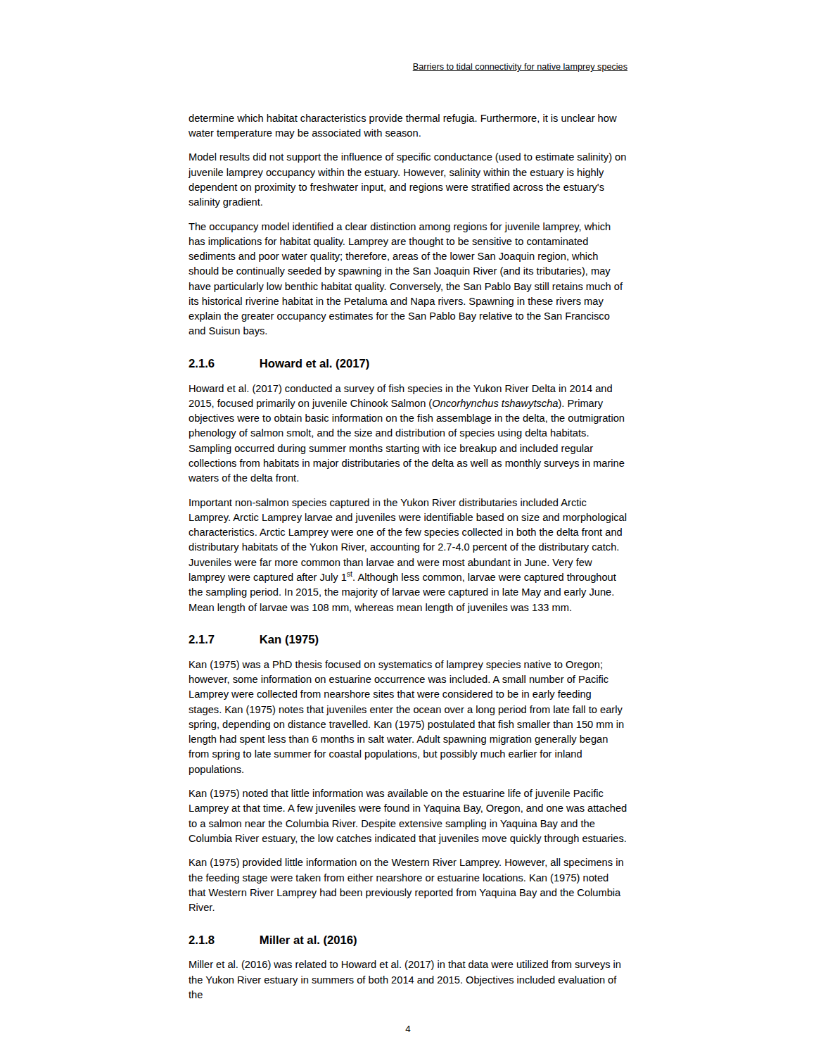Barriers to tidal connectivity for native lamprey species
determine which habitat characteristics provide thermal refugia. Furthermore, it is unclear how water temperature may be associated with season.
Model results did not support the influence of specific conductance (used to estimate salinity) on juvenile lamprey occupancy within the estuary. However, salinity within the estuary is highly dependent on proximity to freshwater input, and regions were stratified across the estuary's salinity gradient.
The occupancy model identified a clear distinction among regions for juvenile lamprey, which has implications for habitat quality. Lamprey are thought to be sensitive to contaminated sediments and poor water quality; therefore, areas of the lower San Joaquin region, which should be continually seeded by spawning in the San Joaquin River (and its tributaries), may have particularly low benthic habitat quality. Conversely, the San Pablo Bay still retains much of its historical riverine habitat in the Petaluma and Napa rivers. Spawning in these rivers may explain the greater occupancy estimates for the San Pablo Bay relative to the San Francisco and Suisun bays.
2.1.6 Howard et al. (2017)
Howard et al. (2017) conducted a survey of fish species in the Yukon River Delta in 2014 and 2015, focused primarily on juvenile Chinook Salmon (Oncorhynchus tshawytscha). Primary objectives were to obtain basic information on the fish assemblage in the delta, the outmigration phenology of salmon smolt, and the size and distribution of species using delta habitats. Sampling occurred during summer months starting with ice breakup and included regular collections from habitats in major distributaries of the delta as well as monthly surveys in marine waters of the delta front.
Important non-salmon species captured in the Yukon River distributaries included Arctic Lamprey. Arctic Lamprey larvae and juveniles were identifiable based on size and morphological characteristics. Arctic Lamprey were one of the few species collected in both the delta front and distributary habitats of the Yukon River, accounting for 2.7-4.0 percent of the distributary catch. Juveniles were far more common than larvae and were most abundant in June. Very few lamprey were captured after July 1st. Although less common, larvae were captured throughout the sampling period. In 2015, the majority of larvae were captured in late May and early June. Mean length of larvae was 108 mm, whereas mean length of juveniles was 133 mm.
2.1.7 Kan (1975)
Kan (1975) was a PhD thesis focused on systematics of lamprey species native to Oregon; however, some information on estuarine occurrence was included. A small number of Pacific Lamprey were collected from nearshore sites that were considered to be in early feeding stages. Kan (1975) notes that juveniles enter the ocean over a long period from late fall to early spring, depending on distance travelled. Kan (1975) postulated that fish smaller than 150 mm in length had spent less than 6 months in salt water. Adult spawning migration generally began from spring to late summer for coastal populations, but possibly much earlier for inland populations.
Kan (1975) noted that little information was available on the estuarine life of juvenile Pacific Lamprey at that time. A few juveniles were found in Yaquina Bay, Oregon, and one was attached to a salmon near the Columbia River. Despite extensive sampling in Yaquina Bay and the Columbia River estuary, the low catches indicated that juveniles move quickly through estuaries.
Kan (1975) provided little information on the Western River Lamprey. However, all specimens in the feeding stage were taken from either nearshore or estuarine locations. Kan (1975) noted that Western River Lamprey had been previously reported from Yaquina Bay and the Columbia River.
2.1.8 Miller at al. (2016)
Miller et al. (2016) was related to Howard et al. (2017) in that data were utilized from surveys in the Yukon River estuary in summers of both 2014 and 2015. Objectives included evaluation of the
4